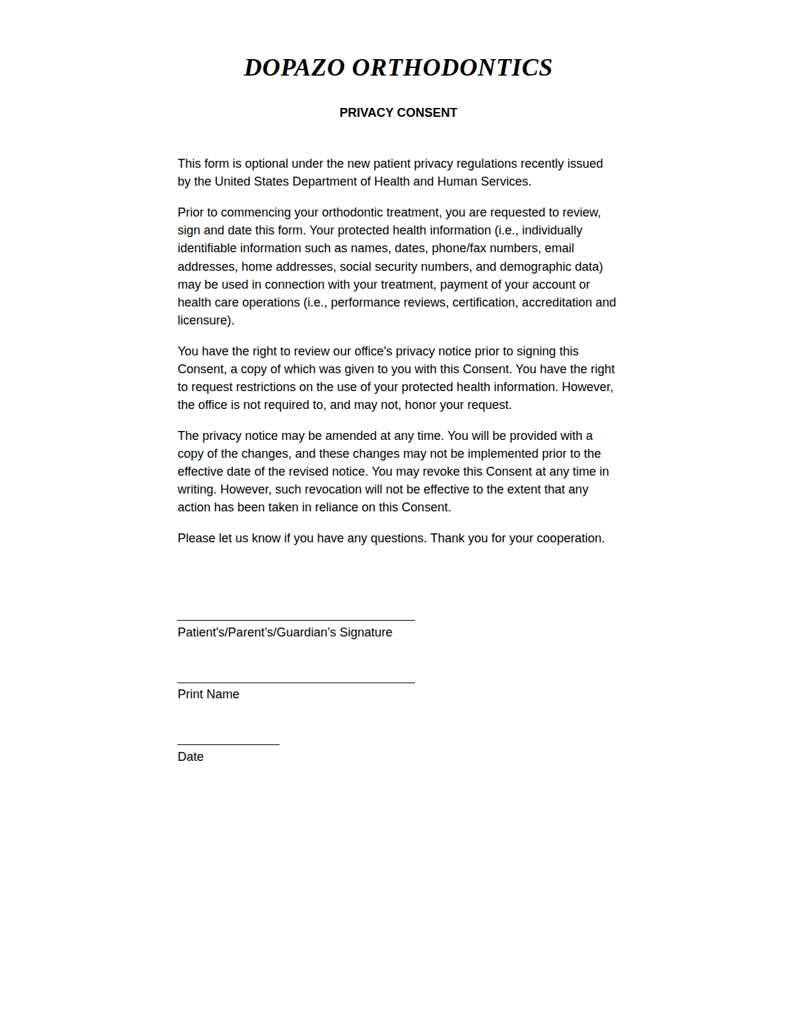DOPAZO ORTHODONTICS
PRIVACY CONSENT
This form is optional under the new patient privacy regulations recently issued by the United States Department of Health and Human Services.
Prior to commencing your orthodontic treatment, you are requested to review, sign and date this form. Your protected health information (i.e., individually identifiable information such as names, dates, phone/fax numbers, email addresses, home addresses, social security numbers, and demographic data) may be used in connection with your treatment, payment of your account or health care operations (i.e., performance reviews, certification, accreditation and licensure).
You have the right to review our office's privacy notice prior to signing this Consent, a copy of which was given to you with this Consent. You have the right to request restrictions on the use of your protected health information. However, the office is not required to, and may not, honor your request.
The privacy notice may be amended at any time. You will be provided with a copy of the changes, and these changes may not be implemented prior to the effective date of the revised notice. You may revoke this Consent at any time in writing. However, such revocation will not be effective to the extent that any action has been taken in reliance on this Consent.
Please let us know if you have any questions. Thank you for your cooperation.
Patient's/Parent’s/Guardian’s Signature
Print Name
Date